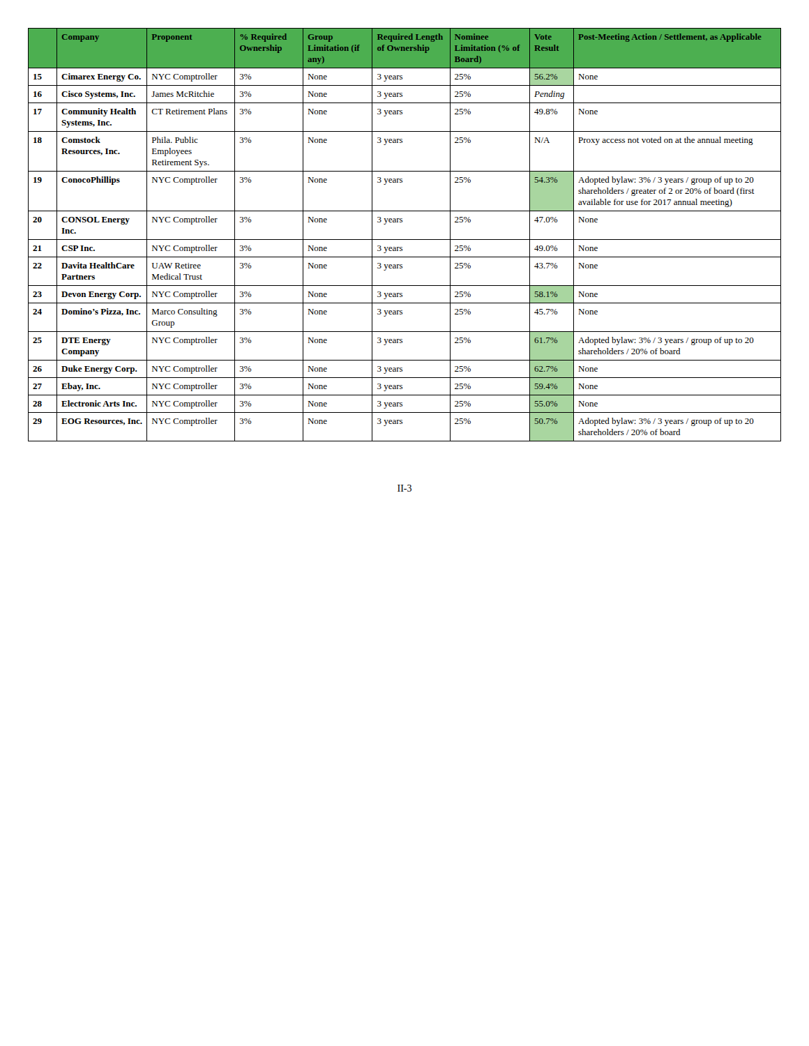| | Company | Proponent | % Required Ownership | Group Limitation (if any) | Required Length of Ownership | Nominee Limitation (% of Board) | Vote Result | Post-Meeting Action / Settlement, as Applicable |
| --- | --- | --- | --- | --- | --- | --- | --- | --- |
| 15 | Cimarex Energy Co. | NYC Comptroller | 3% | None | 3 years | 25% | 56.2% | None |
| 16 | Cisco Systems, Inc. | James McRitchie | 3% | None | 3 years | 25% | Pending | |
| 17 | Community Health Systems, Inc. | CT Retirement Plans | 3% | None | 3 years | 25% | 49.8% | None |
| 18 | Comstock Resources, Inc. | Phila. Public Employees Retirement Sys. | 3% | None | 3 years | 25% | N/A | Proxy access not voted on at the annual meeting |
| 19 | ConocoPhillips | NYC Comptroller | 3% | None | 3 years | 25% | 54.3% | Adopted bylaw: 3% / 3 years / group of up to 20 shareholders / greater of 2 or 20% of board (first available for use for 2017 annual meeting) |
| 20 | CONSOL Energy Inc. | NYC Comptroller | 3% | None | 3 years | 25% | 47.0% | None |
| 21 | CSP Inc. | NYC Comptroller | 3% | None | 3 years | 25% | 49.0% | None |
| 22 | Davita HealthCare Partners | UAW Retiree Medical Trust | 3% | None | 3 years | 25% | 43.7% | None |
| 23 | Devon Energy Corp. | NYC Comptroller | 3% | None | 3 years | 25% | 58.1% | None |
| 24 | Domino’s Pizza, Inc. | Marco Consulting Group | 3% | None | 3 years | 25% | 45.7% | None |
| 25 | DTE Energy Company | NYC Comptroller | 3% | None | 3 years | 25% | 61.7% | Adopted bylaw: 3% / 3 years / group of up to 20 shareholders / 20% of board |
| 26 | Duke Energy Corp. | NYC Comptroller | 3% | None | 3 years | 25% | 62.7% | None |
| 27 | Ebay, Inc. | NYC Comptroller | 3% | None | 3 years | 25% | 59.4% | None |
| 28 | Electronic Arts Inc. | NYC Comptroller | 3% | None | 3 years | 25% | 55.0% | None |
| 29 | EOG Resources, Inc. | NYC Comptroller | 3% | None | 3 years | 25% | 50.7% | Adopted bylaw: 3% / 3 years / group of up to 20 shareholders / 20% of board |
II-3